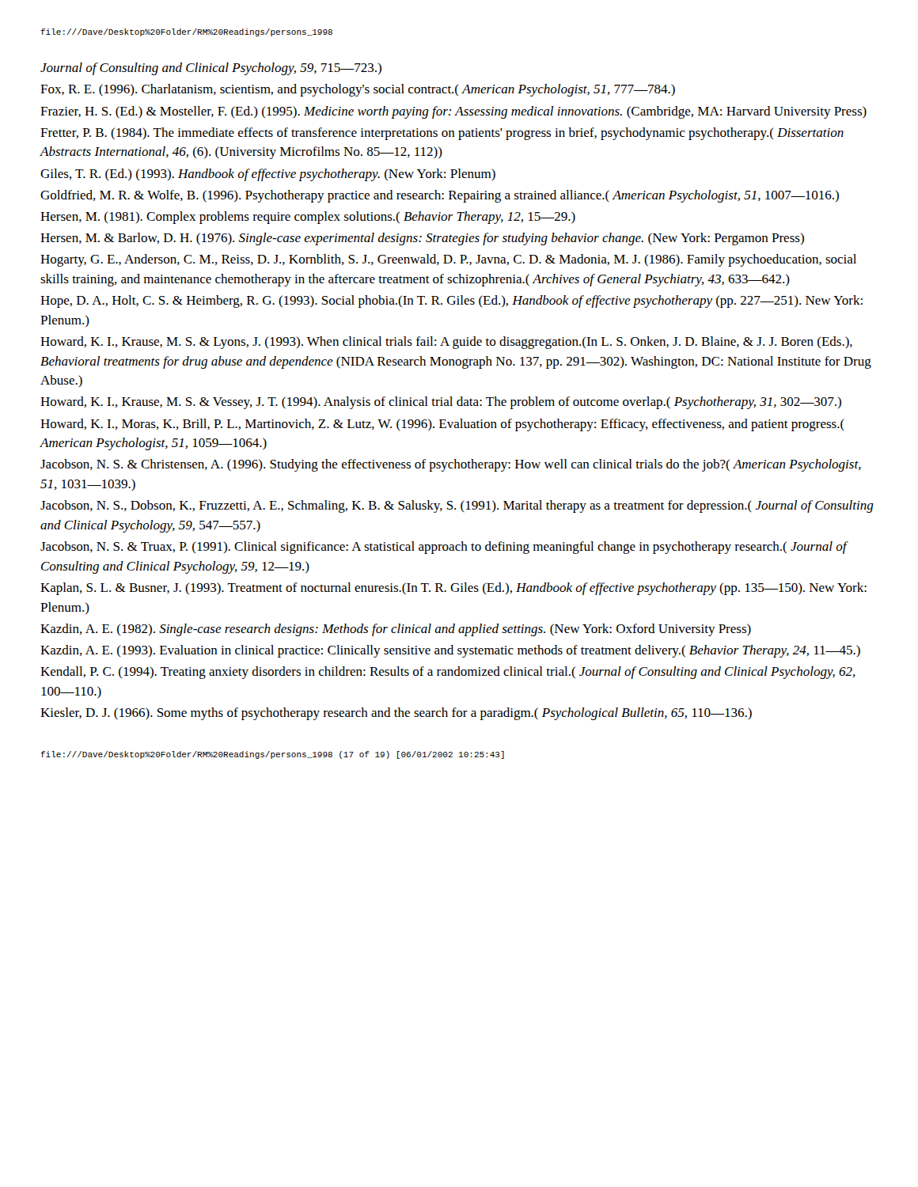file:///Dave/Desktop%20Folder/RM%20Readings/persons_1998
Journal of Consulting and Clinical Psychology, 59, 715—723.)
Fox, R. E. (1996). Charlatanism, scientism, and psychology's social contract.( American Psychologist, 51, 777—784.)
Frazier, H. S. (Ed.) & Mosteller, F. (Ed.) (1995). Medicine worth paying for: Assessing medical innovations. (Cambridge, MA: Harvard University Press)
Fretter, P. B. (1984). The immediate effects of transference interpretations on patients' progress in brief, psychodynamic psychotherapy.( Dissertation Abstracts International, 46, (6). (University Microfilms No. 85—12, 112))
Giles, T. R. (Ed.) (1993). Handbook of effective psychotherapy. (New York: Plenum)
Goldfried, M. R. & Wolfe, B. (1996). Psychotherapy practice and research: Repairing a strained alliance.( American Psychologist, 51, 1007—1016.)
Hersen, M. (1981). Complex problems require complex solutions.( Behavior Therapy, 12, 15—29.)
Hersen, M. & Barlow, D. H. (1976). Single-case experimental designs: Strategies for studying behavior change. (New York: Pergamon Press)
Hogarty, G. E., Anderson, C. M., Reiss, D. J., Kornblith, S. J., Greenwald, D. P., Javna, C. D. & Madonia, M. J. (1986). Family psychoeducation, social skills training, and maintenance chemotherapy in the aftercare treatment of schizophrenia.( Archives of General Psychiatry, 43, 633—642.)
Hope, D. A., Holt, C. S. & Heimberg, R. G. (1993). Social phobia.(In T. R. Giles (Ed.), Handbook of effective psychotherapy (pp. 227—251). New York: Plenum.)
Howard, K. I., Krause, M. S. & Lyons, J. (1993). When clinical trials fail: A guide to disaggregation.(In L. S. Onken, J. D. Blaine, & J. J. Boren (Eds.), Behavioral treatments for drug abuse and dependence (NIDA Research Monograph No. 137, pp. 291—302). Washington, DC: National Institute for Drug Abuse.)
Howard, K. I., Krause, M. S. & Vessey, J. T. (1994). Analysis of clinical trial data: The problem of outcome overlap.( Psychotherapy, 31, 302—307.)
Howard, K. I., Moras, K., Brill, P. L., Martinovich, Z. & Lutz, W. (1996). Evaluation of psychotherapy: Efficacy, effectiveness, and patient progress.( American Psychologist, 51, 1059—1064.)
Jacobson, N. S. & Christensen, A. (1996). Studying the effectiveness of psychotherapy: How well can clinical trials do the job?( American Psychologist, 51, 1031—1039.)
Jacobson, N. S., Dobson, K., Fruzzetti, A. E., Schmaling, K. B. & Salusky, S. (1991). Marital therapy as a treatment for depression.( Journal of Consulting and Clinical Psychology, 59, 547—557.)
Jacobson, N. S. & Truax, P. (1991). Clinical significance: A statistical approach to defining meaningful change in psychotherapy research.( Journal of Consulting and Clinical Psychology, 59, 12—19.)
Kaplan, S. L. & Busner, J. (1993). Treatment of nocturnal enuresis.(In T. R. Giles (Ed.), Handbook of effective psychotherapy (pp. 135—150). New York: Plenum.)
Kazdin, A. E. (1982). Single-case research designs: Methods for clinical and applied settings. (New York: Oxford University Press)
Kazdin, A. E. (1993). Evaluation in clinical practice: Clinically sensitive and systematic methods of treatment delivery.( Behavior Therapy, 24, 11—45.)
Kendall, P. C. (1994). Treating anxiety disorders in children: Results of a randomized clinical trial.( Journal of Consulting and Clinical Psychology, 62, 100—110.)
Kiesler, D. J. (1966). Some myths of psychotherapy research and the search for a paradigm.( Psychological Bulletin, 65, 110—136.)
file:///Dave/Desktop%20Folder/RM%20Readings/persons_1998 (17 of 19) [06/01/2002 10:25:43]